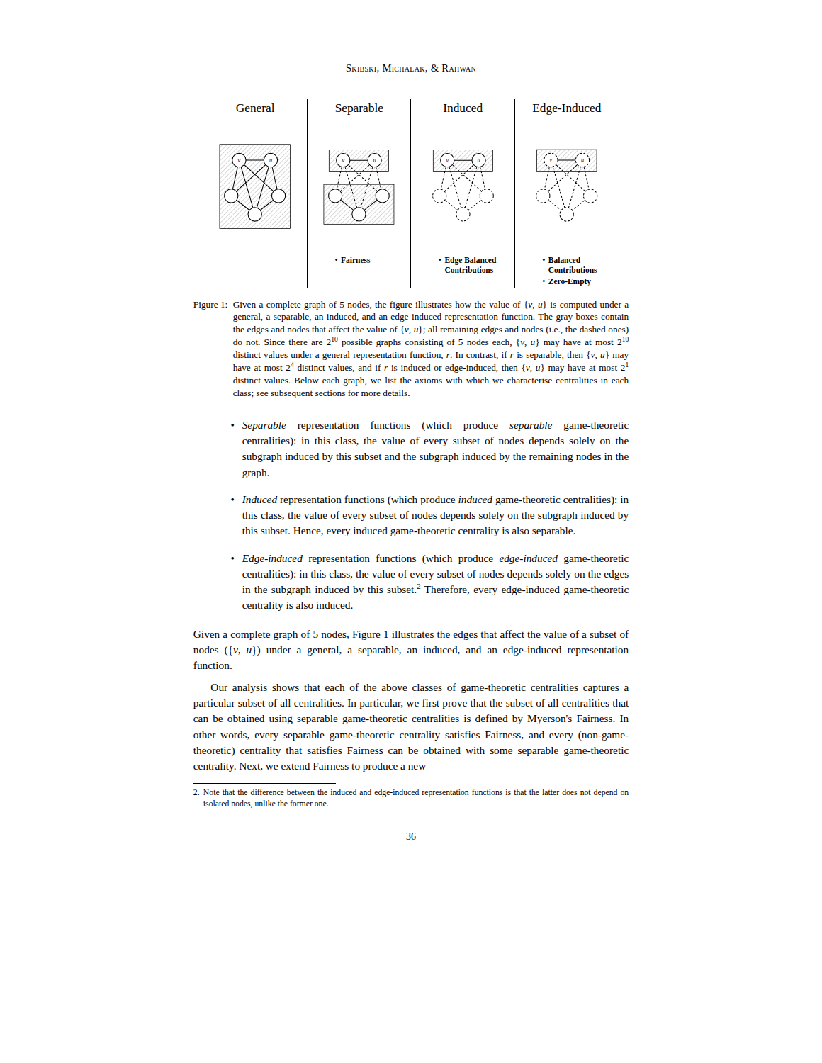Skibski, Michalak, & Rahwan
| General | Separable | Induced | Edge-Induced |
| --- | --- | --- | --- |
| v u | v u Fairness | v u Edge Balanced Contributions | v u Balanced Contributions Zero-Empty |
Figure 1: Given a complete graph of 5 nodes, the figure illustrates how the value of {v, u} is computed under a general, a separable, an induced, and an edge-induced representation function. The gray boxes contain the edges and nodes that affect the value of {v, u}; all remaining edges and nodes (i.e., the dashed ones) do not. Since there are 210 possible graphs consisting of 5 nodes each, {v, u} may have at most 210 distinct values under a general representation function, r. In contrast, if r is separable, then {v, u} may have at most 24 distinct values, and if r is induced or edge-induced, then {v, u} may have at most 21 distinct values. Below each graph, we list the axioms with which we characterise centralities in each class; see subsequent sections for more details.
Separable representation functions (which produce separable game-theoretic centralities): in this class, the value of every subset of nodes depends solely on the subgraph induced by this subset and the subgraph induced by the remaining nodes in the graph.
Induced representation functions (which produce induced game-theoretic centralities): in this class, the value of every subset of nodes depends solely on the subgraph induced by this subset. Hence, every induced game-theoretic centrality is also separable.
Edge-induced representation functions (which produce edge-induced game-theoretic centralities): in this class, the value of every subset of nodes depends solely on the edges in the subgraph induced by this subset.2 Therefore, every edge-induced game-theoretic centrality is also induced.
Given a complete graph of 5 nodes, Figure 1 illustrates the edges that affect the value of a subset of nodes ({v, u}) under a general, a separable, an induced, and an edge-induced representation function.
Our analysis shows that each of the above classes of game-theoretic centralities captures a particular subset of all centralities. In particular, we first prove that the subset of all centralities that can be obtained using separable game-theoretic centralities is defined by Myerson's Fairness. In other words, every separable game-theoretic centrality satisfies Fairness, and every (non-game-theoretic) centrality that satisfies Fairness can be obtained with some separable game-theoretic centrality. Next, we extend Fairness to produce a new
2. Note that the difference between the induced and edge-induced representation functions is that the latter does not depend on isolated nodes, unlike the former one.
36